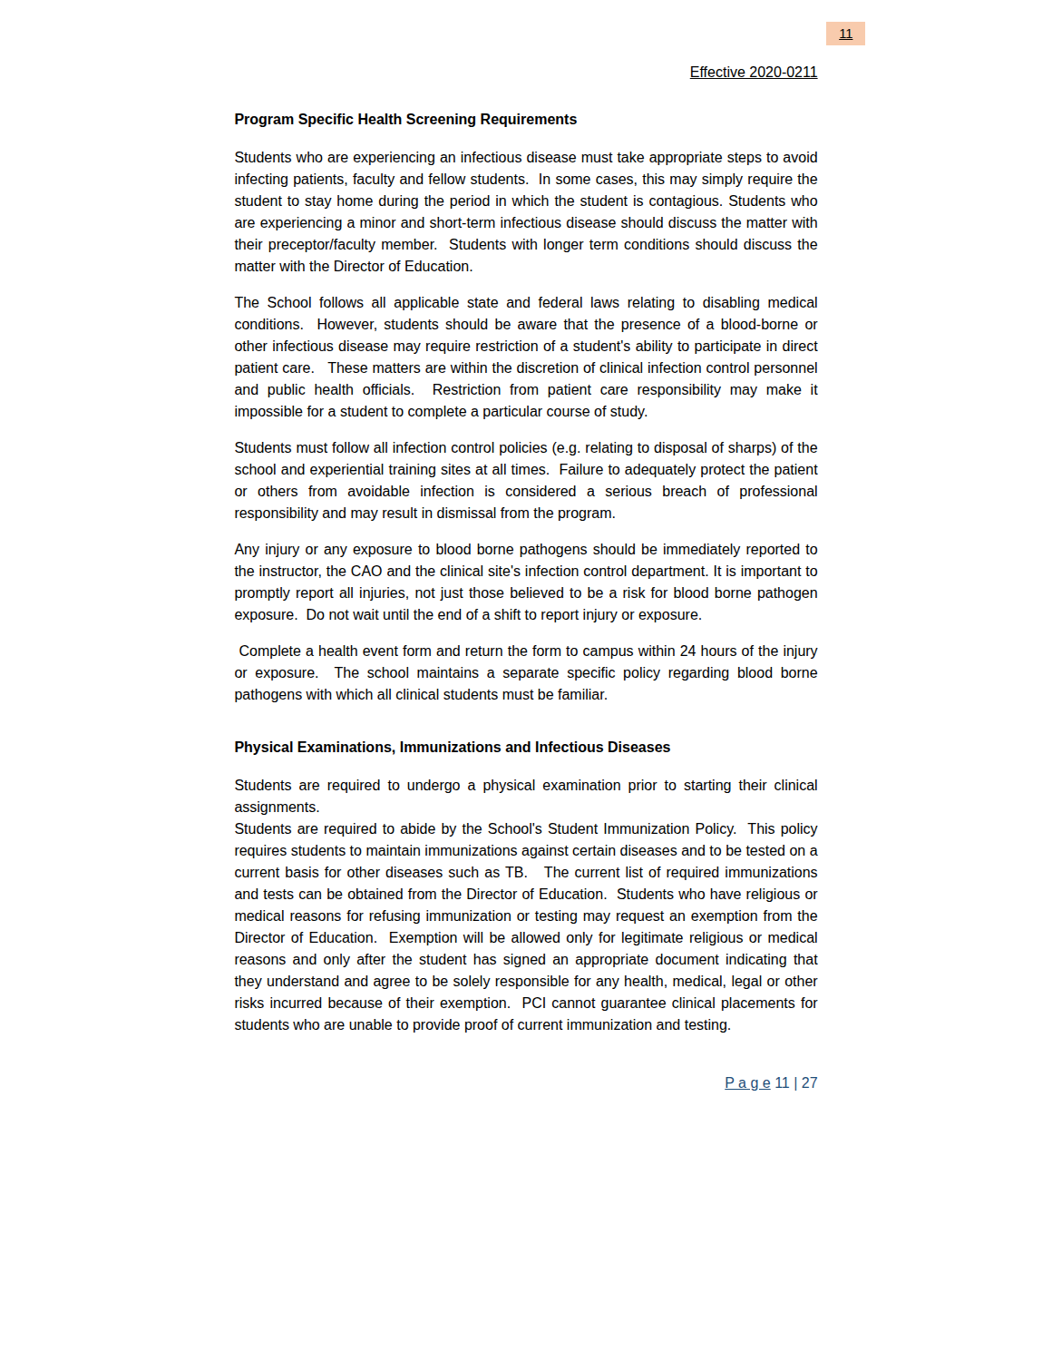11
Effective 2020-0211
Program Specific Health Screening Requirements
Students who are experiencing an infectious disease must take appropriate steps to avoid infecting patients, faculty and fellow students. In some cases, this may simply require the student to stay home during the period in which the student is contagious. Students who are experiencing a minor and short-term infectious disease should discuss the matter with their preceptor/faculty member. Students with longer term conditions should discuss the matter with the Director of Education.
The School follows all applicable state and federal laws relating to disabling medical conditions. However, students should be aware that the presence of a blood-borne or other infectious disease may require restriction of a student's ability to participate in direct patient care. These matters are within the discretion of clinical infection control personnel and public health officials. Restriction from patient care responsibility may make it impossible for a student to complete a particular course of study.
Students must follow all infection control policies (e.g. relating to disposal of sharps) of the school and experiential training sites at all times. Failure to adequately protect the patient or others from avoidable infection is considered a serious breach of professional responsibility and may result in dismissal from the program.
Any injury or any exposure to blood borne pathogens should be immediately reported to the instructor, the CAO and the clinical site's infection control department. It is important to promptly report all injuries, not just those believed to be a risk for blood borne pathogen exposure. Do not wait until the end of a shift to report injury or exposure.
Complete a health event form and return the form to campus within 24 hours of the injury or exposure. The school maintains a separate specific policy regarding blood borne pathogens with which all clinical students must be familiar.
Physical Examinations, Immunizations and Infectious Diseases
Students are required to undergo a physical examination prior to starting their clinical assignments.
Students are required to abide by the School's Student Immunization Policy. This policy requires students to maintain immunizations against certain diseases and to be tested on a current basis for other diseases such as TB. The current list of required immunizations and tests can be obtained from the Director of Education. Students who have religious or medical reasons for refusing immunization or testing may request an exemption from the Director of Education. Exemption will be allowed only for legitimate religious or medical reasons and only after the student has signed an appropriate document indicating that they understand and agree to be solely responsible for any health, medical, legal or other risks incurred because of their exemption. PCI cannot guarantee clinical placements for students who are unable to provide proof of current immunization and testing.
P a g e 11 | 27